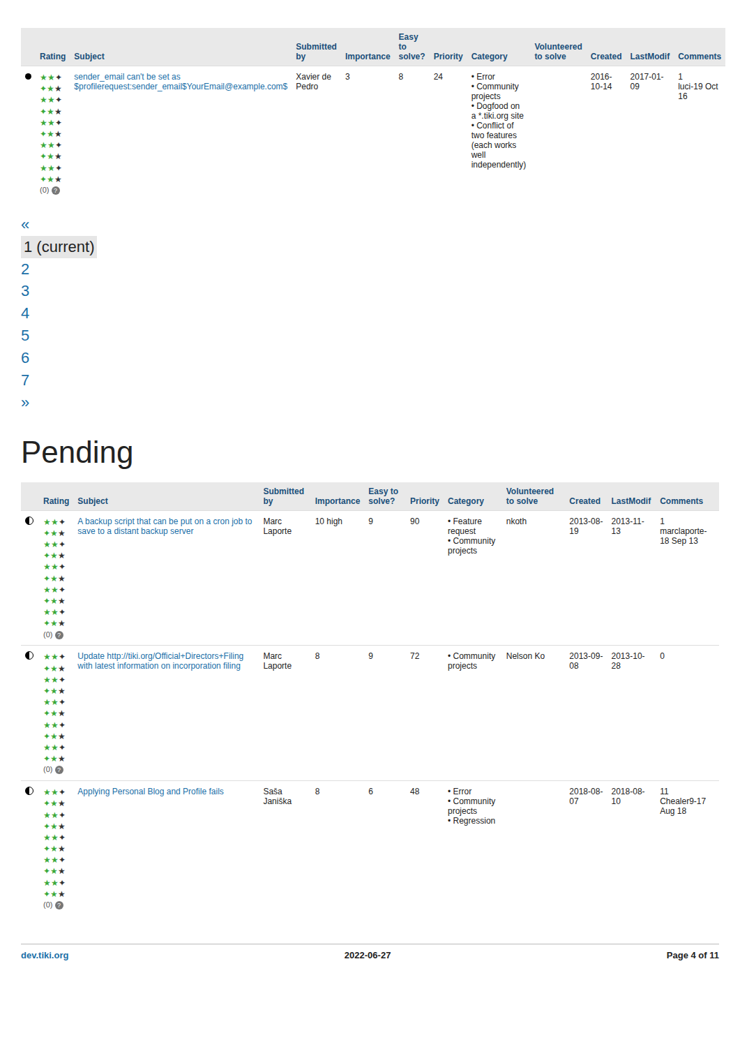| | Rating | Subject | Submitted by | Importance | Easy to solve? | Priority | Category | Volunteered to solve | Created | LastModif | Comments |
| --- | --- | --- | --- | --- | --- | --- | --- | --- | --- | --- | --- |
| | ★★ ✦ ✦★ ★ ★★ ✦ ✦★ ★ ★★ ✦ ✦★ ★ ★★ ✦ ✦★ ★ ★★ ✦ ✦★ ★ (0) ? | sender_email can't be set as $profilerequest:sender_email$YourEmail@example.com$ | Xavier de Pedro | 3 | 8 | 24 | Error Community projects Dogfood on a *.tiki.org site Conflict of two features (each works well independently) | | 2016-10-14 | 2017-01-09 | 1 luci-19 Oct 16 |
« 1 (current) 2 3 4 5 6 7 »
Pending
| | Rating | Subject | Submitted by | Importance | Easy to solve? | Priority | Category | Volunteered to solve | Created | LastModif | Comments |
| --- | --- | --- | --- | --- | --- | --- | --- | --- | --- | --- | --- |
| | ★★ ✦ ✦★ ★ ★★ ✦ ✦★ ★ ★★ ✦ ✦★ ★ ★★ ✦ ✦★ ★ ★★ ✦ ✦★ ★ (0) ? | A backup script that can be put on a cron job to save to a distant backup server | Marc Laporte | 10 high | 9 | 90 | Feature request Community projects | nkoth | 2013-08-19 | 2013-11-13 | 1 marclaporte-18 Sep 13 |
| | ★★ ✦ ✦★ ★ ★★ ✦ ✦★ ★ ★★ ✦ ✦★ ★ ★★ ✦ ✦★ ★ ★★ ✦ ✦★ ★ (0) ? | Update http://tiki.org/Official+Directors+Filing with latest information on incorporation filing | Marc Laporte | 8 | 9 | 72 | Community projects | Nelson Ko | 2013-09-08 | 2013-10-28 | 0 |
| | ★★ ✦ ✦★ ★ ★★ ✦ ✦★ ★ ★★ ✦ ✦★ ★ ★★ ✦ ✦★ ★ ★★ ✦ ✦★ ★ (0) ? | Applying Personal Blog and Profile fails | Saša Janiška | 8 | 6 | 48 | Error Community projects Regression | | 2018-08-07 | 2018-08-10 | 11 Chealer9-17 Aug 18 |
dev.tiki.org
2022-06-27
Page 4 of 11